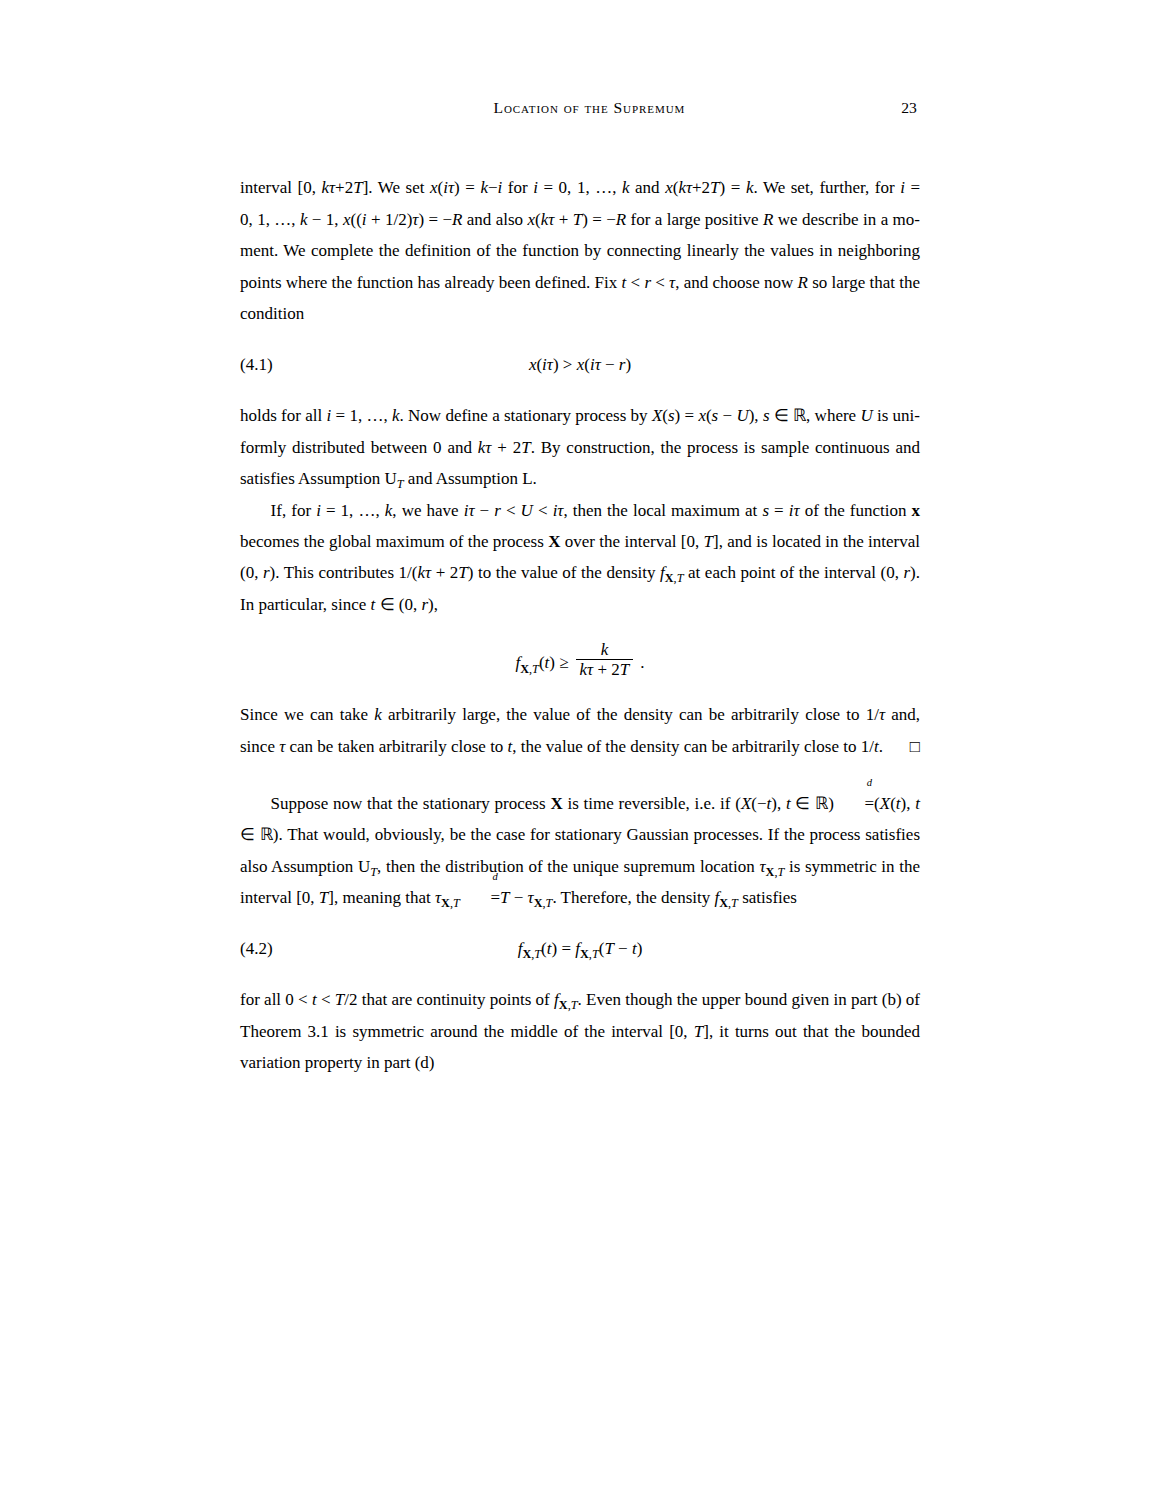Location of the Supremum 23
interval [0, kτ+2T]. We set x(iτ) = k−i for i = 0, 1, …, k and x(kτ+2T) = k. We set, further, for i = 0, 1, …, k − 1, x((i + 1/2)τ) = −R and also x(kτ + T) = −R for a large positive R we describe in a moment. We complete the definition of the function by connecting linearly the values in neighboring points where the function has already been defined. Fix t < r < τ, and choose now R so large that the condition
(4.1) x(iτ) > x(iτ − r)
holds for all i = 1, …, k. Now define a stationary process by X(s) = x(s − U), s ∈ ℝ, where U is uniformly distributed between 0 and kτ + 2T. By construction, the process is sample continuous and satisfies Assumption UT and Assumption L.
If, for i = 1, …, k, we have iτ − r < U < iτ, then the local maximum at s = iτ of the function x becomes the global maximum of the process X over the interval [0, T], and is located in the interval (0, r). This contributes 1/(kτ + 2T) to the value of the density fX,T at each point of the interval (0, r). In particular, since t ∈ (0, r),
fX,T(t) ≥ kkτ + 2T .
Since we can take k arbitrarily large, the value of the density can be arbitrarily close to 1/τ and, since τ can be taken arbitrarily close to t, the value of the density can be arbitrarily close to 1/t. □
Suppose now that the stationary process X is time reversible, i.e. if (X(−t), t ∈ ℝ)d=(X(t), t ∈ ℝ). That would, obviously, be the case for stationary Gaussian processes. If the process satisfies also Assumption UT, then the distribution of the unique supremum location τX,T is symmetric in the interval [0, T], meaning that τX,Td=T − τX,T. Therefore, the density fX,T satisfies
(4.2) fX,T(t) = fX,T(T − t)
for all 0 < t < T/2 that are continuity points of fX,T. Even though the upper bound given in part (b) of Theorem 3.1 is symmetric around the middle of the interval [0, T], it turns out that the bounded variation property in part (d)